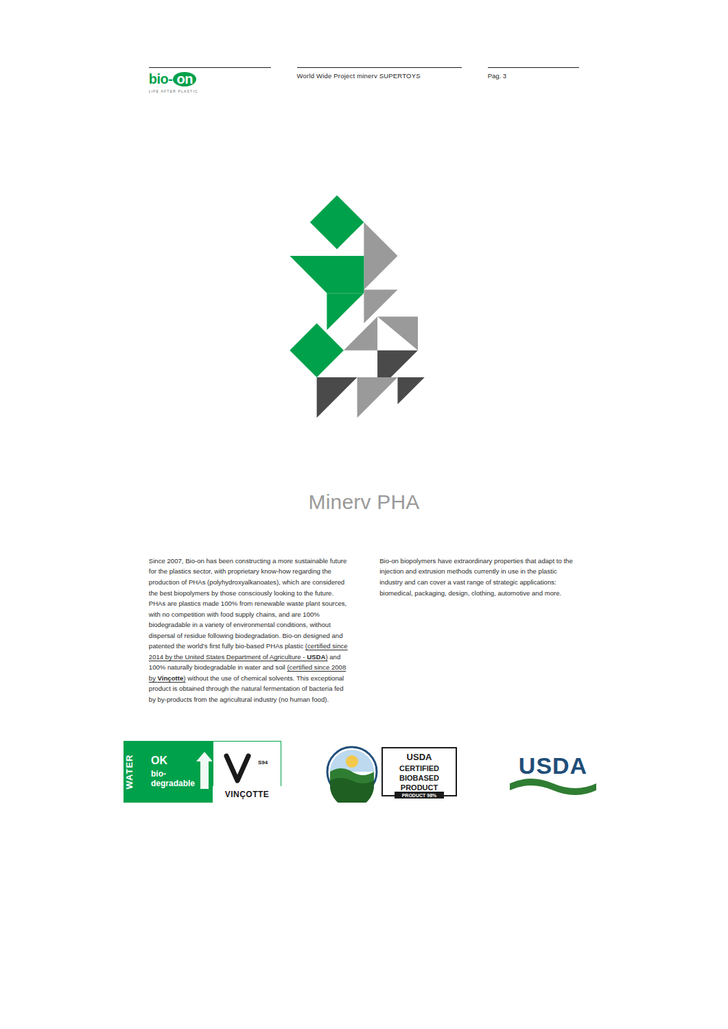bio-on
Life after plastic
World Wide Project minerv SUPERTOYS
Pag. 3
Minerv PHA
Since 2007, Bio-on has been constructing a more sustainable future for the plastics sector, with proprietary know-how regarding the production of PHAs (polyhydroxyalkanoates), which are considered the best biopolymers by those consciously looking to the future. PHAs are plastics made 100% from renewable waste plant sources, with no competition with food supply chains, and are 100% biodegradable in a variety of environmental conditions, without dispersal of residue following biodegradation. Bio-on designed and patented the world’s first fully bio-based PHAs plastic (certified since 2014 by the United States Department of Agriculture - USDA) and 100% naturally biodegradable in water and soil (certified since 2008 by Vinçotte) without the use of chemical solvents. This exceptional product is obtained through the natural fermentation of bacteria fed by by-products from the agricultural industry (no human food).
Bio-on biopolymers have extraordinary properties that adapt to the injection and extrusion methods currently in use in the plastic industry and can cover a vast range of strategic applications: biomedical, packaging, design, clothing, automotive and more.
WATER OK bio- degradable S94 VINÇOTTE
USDA CERTIFIED BIOBASED PRODUCT PRODUCT 98%
USDA